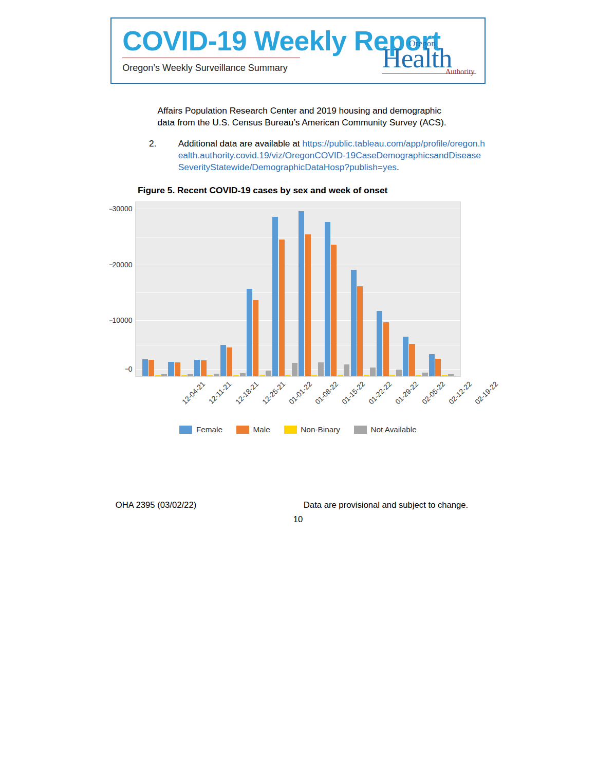COVID-19 Weekly Report
Oregon’s Weekly Surveillance Summary
Oregon Health
Authority
Affairs Population Research Center and 2019 housing and demographic data from the U.S. Census Bureau’s American Community Survey (ACS).
2. Additional data are available at https://public.tableau.com/app/profile/oregon.health.authority.covid.19/viz/OregonCOVID-19CaseDemographicsandDiseaseSeverityStatewide/DemographicDataHosp?publish=yes.
Figure 5. Recent COVID-19 cases by sex and week of onset
30000
20000
10000
0
12-04-21 12-11-21 12-18-21 12-25-21 01-01-22 01-08-22 01-15-22 01-22-22 01-29-22 02-05-22 02-12-22 02-19-22
Female
Male
Non-Binary
Not Available
OHA 2395 (03/02/22)
Data are provisional and subject to change.
10